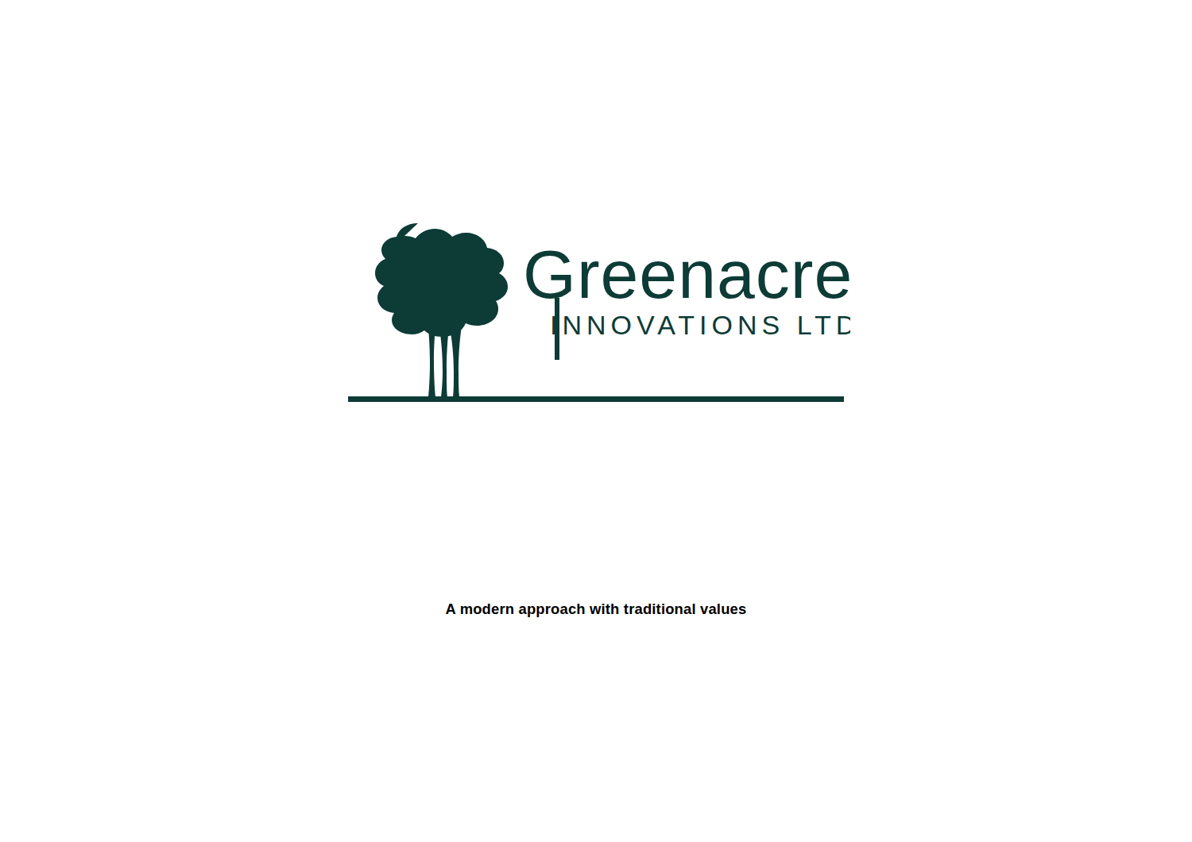Greenacre INNOVATIONS LTD
A modern approach with traditional values